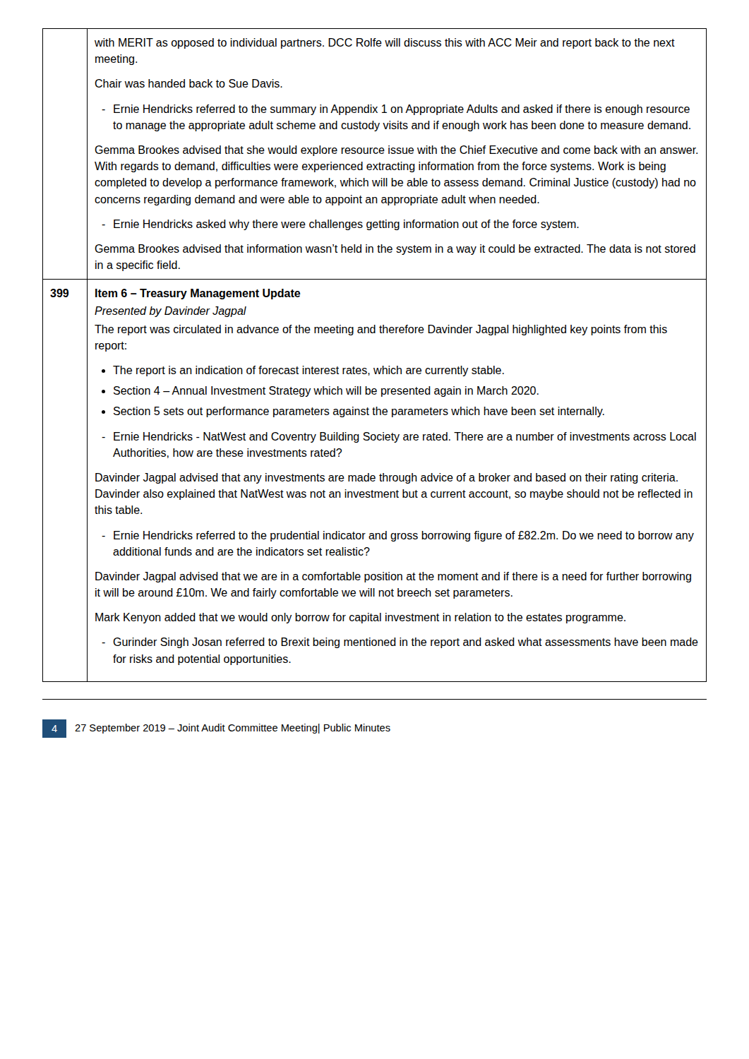| | with MERIT as opposed to individual partners. DCC Rolfe will discuss this with ACC Meir and report back to the next meeting. Chair was handed back to Sue Davis. Ernie Hendricks referred to the summary in Appendix 1 on Appropriate Adults and asked if there is enough resource to manage the appropriate adult scheme and custody visits and if enough work has been done to measure demand. Gemma Brookes advised that she would explore resource issue with the Chief Executive and come back with an answer. With regards to demand, difficulties were experienced extracting information from the force systems. Work is being completed to develop a performance framework, which will be able to assess demand. Criminal Justice (custody) had no concerns regarding demand and were able to appoint an appropriate adult when needed. Ernie Hendricks asked why there were challenges getting information out of the force system. Gemma Brookes advised that information wasn’t held in the system in a way it could be extracted. The data is not stored in a specific field. |
| 399 | Item 6 – Treasury Management Update Presented by Davinder Jagpal The report was circulated in advance of the meeting and therefore Davinder Jagpal highlighted key points from this report: The report is an indication of forecast interest rates, which are currently stable. Section 4 – Annual Investment Strategy which will be presented again in March 2020. Section 5 sets out performance parameters against the parameters which have been set internally. Ernie Hendricks - NatWest and Coventry Building Society are rated. There are a number of investments across Local Authorities, how are these investments rated? Davinder Jagpal advised that any investments are made through advice of a broker and based on their rating criteria. Davinder also explained that NatWest was not an investment but a current account, so maybe should not be reflected in this table. Ernie Hendricks referred to the prudential indicator and gross borrowing figure of £82.2m. Do we need to borrow any additional funds and are the indicators set realistic? Davinder Jagpal advised that we are in a comfortable position at the moment and if there is a need for further borrowing it will be around £10m. We and fairly comfortable we will not breech set parameters. Mark Kenyon added that we would only borrow for capital investment in relation to the estates programme. Gurinder Singh Josan referred to Brexit being mentioned in the report and asked what assessments have been made for risks and potential opportunities. |
4
27 September 2019 – Joint Audit Committee Meeting| Public Minutes